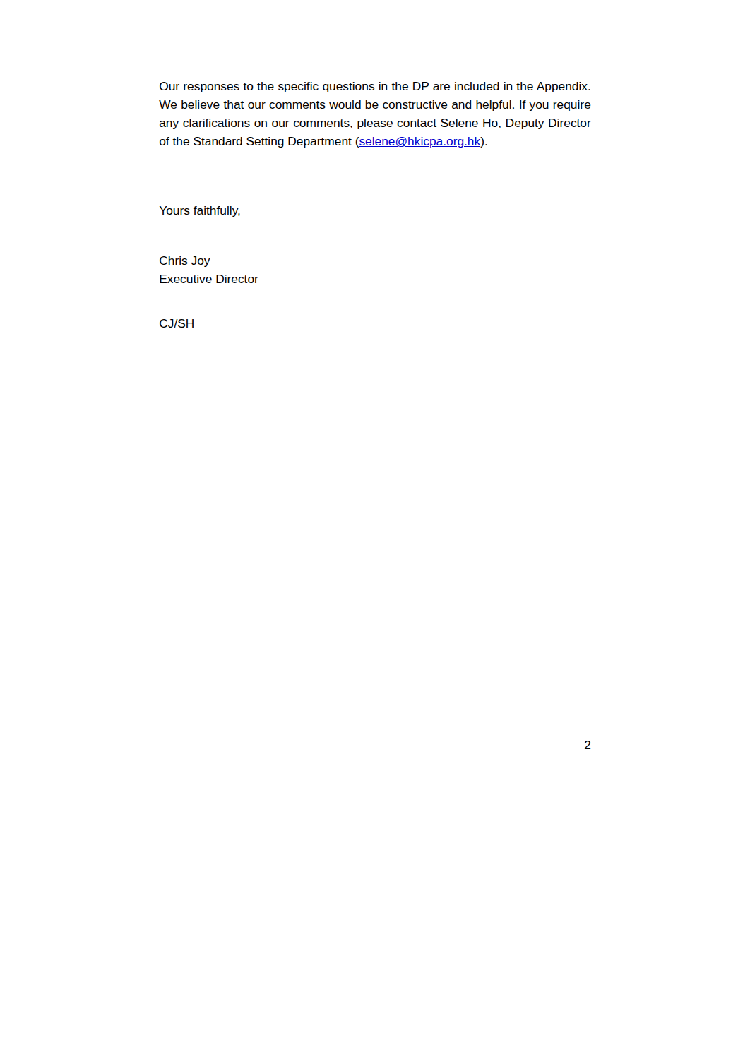Our responses to the specific questions in the DP are included in the Appendix. We believe that our comments would be constructive and helpful. If you require any clarifications on our comments, please contact Selene Ho, Deputy Director of the Standard Setting Department (selene@hkicpa.org.hk).
Yours faithfully,
Chris Joy
Executive Director
CJ/SH
2